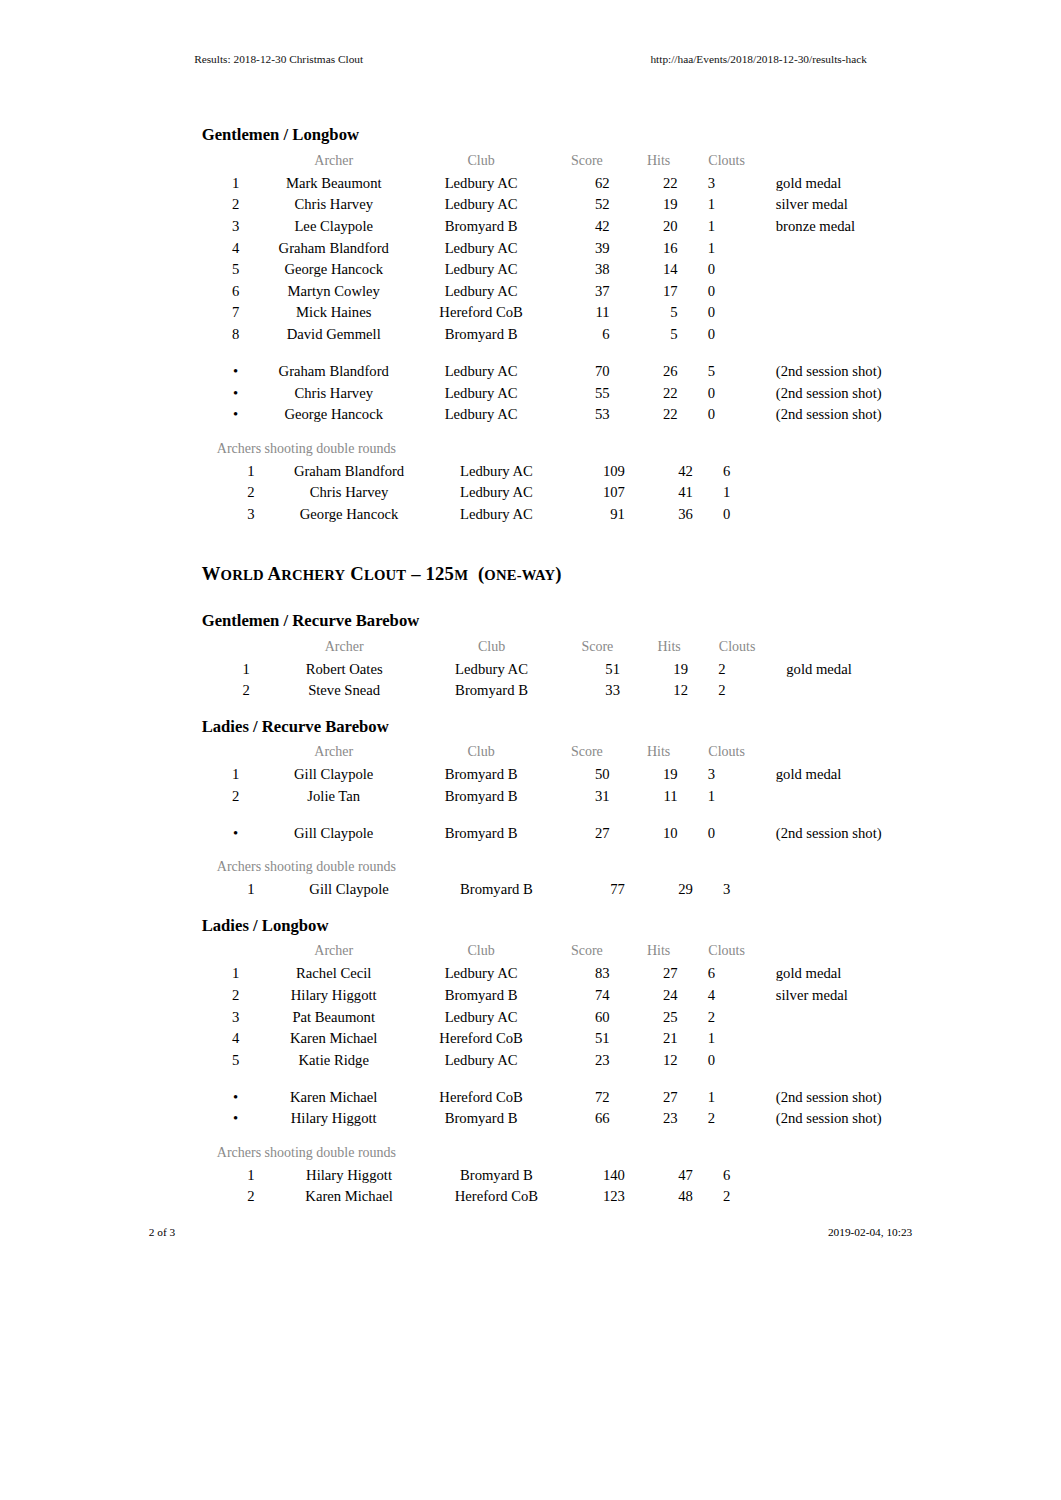Results: 2018-12-30 Christmas Clout
http://haa/Events/2018/2018-12-30/results-hack
Gentlemen / Longbow
| | Archer | Club | Score | Hits | Clouts | |
| --- | --- | --- | --- | --- | --- | --- |
| 1 | Mark Beaumont | Ledbury AC | 62 | 22 | 3 | gold medal |
| 2 | Chris Harvey | Ledbury AC | 52 | 19 | 1 | silver medal |
| 3 | Lee Claypole | Bromyard B | 42 | 20 | 1 | bronze medal |
| 4 | Graham Blandford | Ledbury AC | 39 | 16 | 1 | |
| 5 | George Hancock | Ledbury AC | 38 | 14 | 0 | |
| 6 | Martyn Cowley | Ledbury AC | 37 | 17 | 0 | |
| 7 | Mick Haines | Hereford CoB | 11 | 5 | 0 | |
| 8 | David Gemmell | Bromyard B | 6 | 5 | 0 | |
| • | Graham Blandford | Ledbury AC | 70 | 26 | 5 | (2nd session shot) |
| • | Chris Harvey | Ledbury AC | 55 | 22 | 0 | (2nd session shot) |
| • | George Hancock | Ledbury AC | 53 | 22 | 0 | (2nd session shot) |
Archers shooting double rounds
| 1 | Graham Blandford | Ledbury AC | 109 | 42 | 6 | |
| 2 | Chris Harvey | Ledbury AC | 107 | 41 | 1 | |
| 3 | George Hancock | Ledbury AC | 91 | 36 | 0 | |
WORLD ARCHERY CLOUT – 125M (ONE-WAY)
Gentlemen / Recurve Barebow
| | Archer | Club | Score | Hits | Clouts | |
| --- | --- | --- | --- | --- | --- | --- |
| 1 | Robert Oates | Ledbury AC | 51 | 19 | 2 | gold medal |
| 2 | Steve Snead | Bromyard B | 33 | 12 | 2 | |
Ladies / Recurve Barebow
| | Archer | Club | Score | Hits | Clouts | |
| --- | --- | --- | --- | --- | --- | --- |
| 1 | Gill Claypole | Bromyard B | 50 | 19 | 3 | gold medal |
| 2 | Jolie Tan | Bromyard B | 31 | 11 | 1 | |
| • | Gill Claypole | Bromyard B | 27 | 10 | 0 | (2nd session shot) |
Archers shooting double rounds
| 1 | Gill Claypole | Bromyard B | 77 | 29 | 3 | |
Ladies / Longbow
| | Archer | Club | Score | Hits | Clouts | |
| --- | --- | --- | --- | --- | --- | --- |
| 1 | Rachel Cecil | Ledbury AC | 83 | 27 | 6 | gold medal |
| 2 | Hilary Higgott | Bromyard B | 74 | 24 | 4 | silver medal |
| 3 | Pat Beaumont | Ledbury AC | 60 | 25 | 2 | |
| 4 | Karen Michael | Hereford CoB | 51 | 21 | 1 | |
| 5 | Katie Ridge | Ledbury AC | 23 | 12 | 0 | |
| • | Karen Michael | Hereford CoB | 72 | 27 | 1 | (2nd session shot) |
| • | Hilary Higgott | Bromyard B | 66 | 23 | 2 | (2nd session shot) |
Archers shooting double rounds
| 1 | Hilary Higgott | Bromyard B | 140 | 47 | 6 | |
| 2 | Karen Michael | Hereford CoB | 123 | 48 | 2 | |
2 of 3
2019-02-04, 10:23